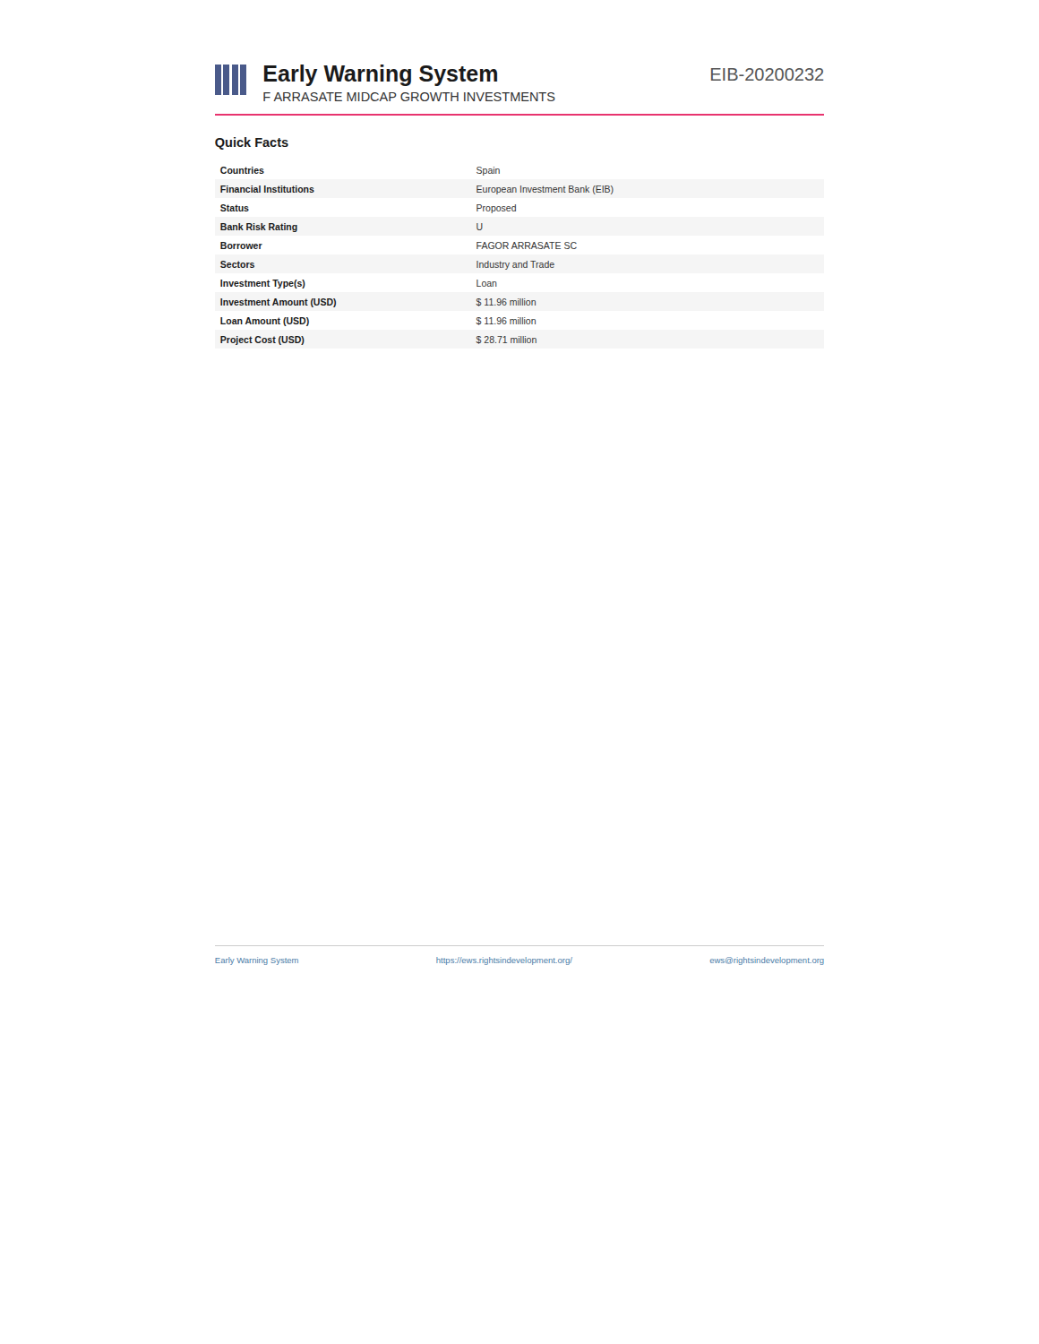Early Warning System
F ARRASATE MIDCAP GROWTH INVESTMENTS
EIB-20200232
Quick Facts
| Countries | Spain |
| Financial Institutions | European Investment Bank (EIB) |
| Status | Proposed |
| Bank Risk Rating | U |
| Borrower | FAGOR ARRASATE SC |
| Sectors | Industry and Trade |
| Investment Type(s) | Loan |
| Investment Amount (USD) | $ 11.96 million |
| Loan Amount (USD) | $ 11.96 million |
| Project Cost (USD) | $ 28.71 million |
Early Warning System
https://ews.rightsindevelopment.org/
ews@rightsindevelopment.org